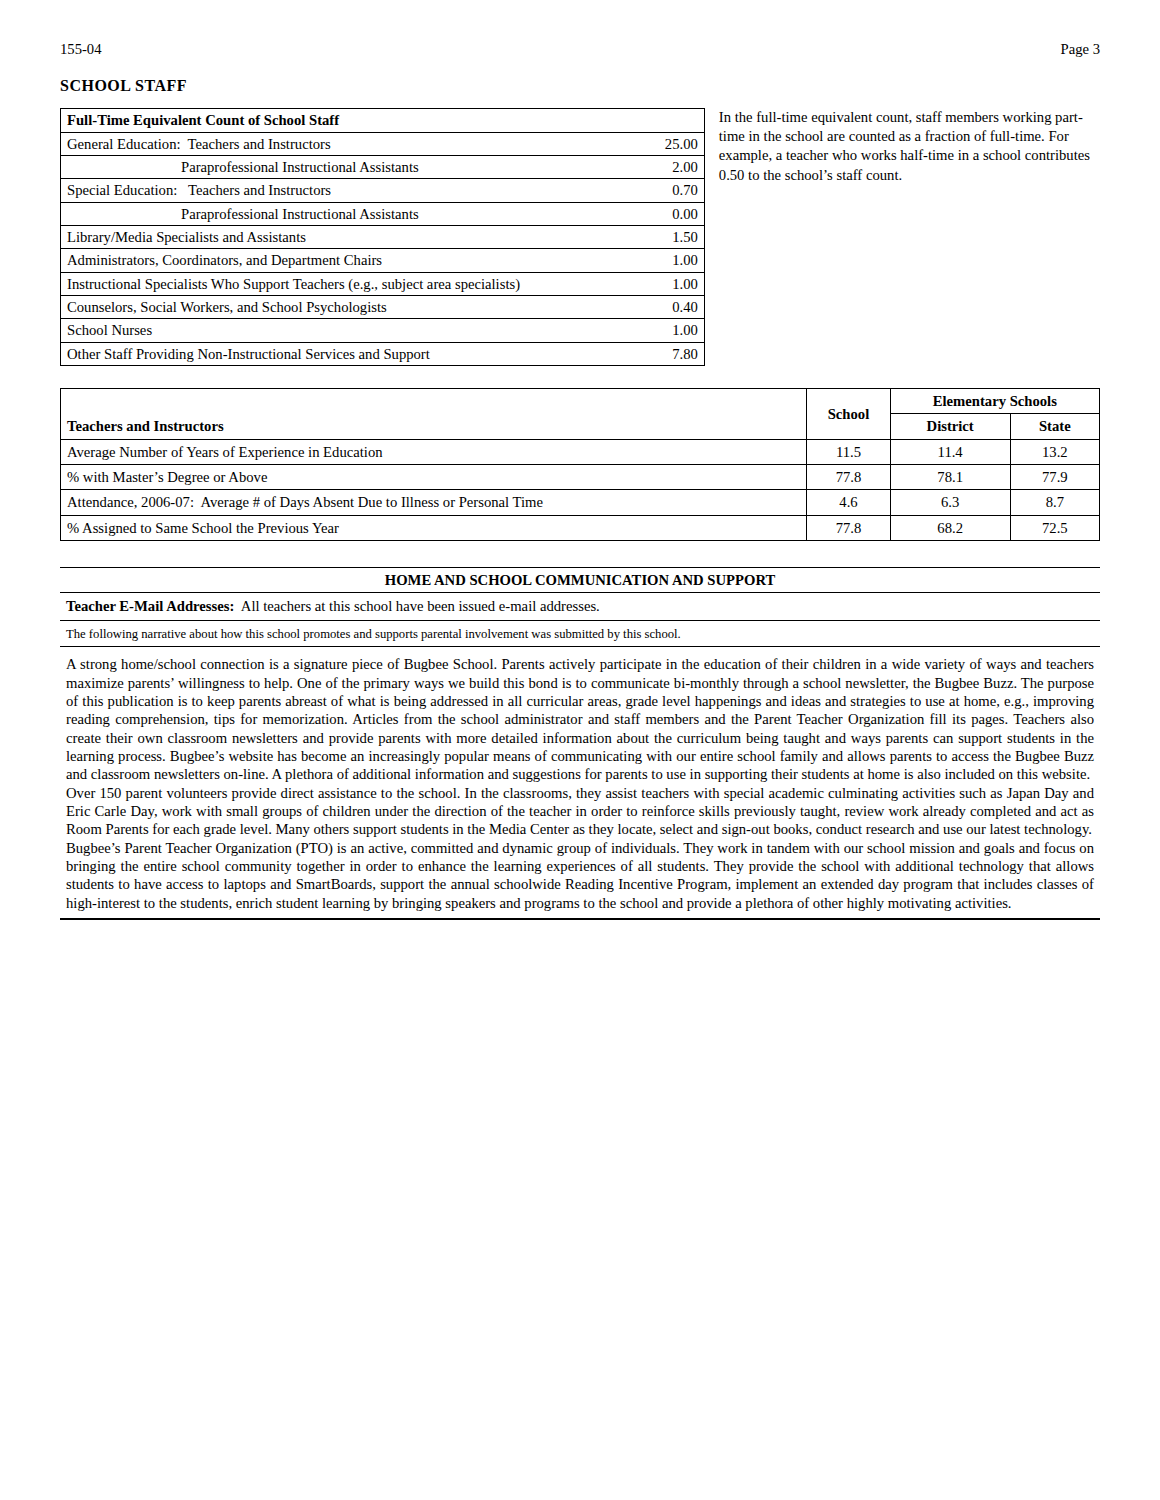155-04 Page 3
SCHOOL STAFF
| Full-Time Equivalent Count of School Staff |
| --- |
| General Education: Teachers and Instructors | 25.00 |
| Paraprofessional Instructional Assistants | 2.00 |
| Special Education: Teachers and Instructors | 0.70 |
| Paraprofessional Instructional Assistants | 0.00 |
| Library/Media Specialists and Assistants | 1.50 |
| Administrators, Coordinators, and Department Chairs | 1.00 |
| Instructional Specialists Who Support Teachers (e.g., subject area specialists) | 1.00 |
| Counselors, Social Workers, and School Psychologists | 0.40 |
| School Nurses | 1.00 |
| Other Staff Providing Non-Instructional Services and Support | 7.80 |
In the full-time equivalent count, staff members working part-time in the school are counted as a fraction of full-time. For example, a teacher who works half-time in a school contributes 0.50 to the school’s staff count.
| Teachers and Instructors | School | Elementary Schools |
| --- | --- | --- |
| District | State |
| Average Number of Years of Experience in Education | 11.5 | 11.4 | 13.2 |
| % with Master’s Degree or Above | 77.8 | 78.1 | 77.9 |
| Attendance, 2006-07: Average # of Days Absent Due to Illness or Personal Time | 4.6 | 6.3 | 8.7 |
| % Assigned to Same School the Previous Year | 77.8 | 68.2 | 72.5 |
HOME AND SCHOOL COMMUNICATION AND SUPPORT
Teacher E-Mail Addresses: All teachers at this school have been issued e-mail addresses.
The following narrative about how this school promotes and supports parental involvement was submitted by this school.
A strong home/school connection is a signature piece of Bugbee School. Parents actively participate in the education of their children in a wide variety of ways and teachers maximize parents’ willingness to help. One of the primary ways we build this bond is to communicate bi-monthly through a school newsletter, the Bugbee Buzz. The purpose of this publication is to keep parents abreast of what is being addressed in all curricular areas, grade level happenings and ideas and strategies to use at home, e.g., improving reading comprehension, tips for memorization. Articles from the school administrator and staff members and the Parent Teacher Organization fill its pages. Teachers also create their own classroom newsletters and provide parents with more detailed information about the curriculum being taught and ways parents can support students in the learning process. Bugbee’s website has become an increasingly popular means of communicating with our entire school family and allows parents to access the Bugbee Buzz and classroom newsletters on-line. A plethora of additional information and suggestions for parents to use in supporting their students at home is also included on this website.
Over 150 parent volunteers provide direct assistance to the school. In the classrooms, they assist teachers with special academic culminating activities such as Japan Day and Eric Carle Day, work with small groups of children under the direction of the teacher in order to reinforce skills previously taught, review work already completed and act as Room Parents for each grade level. Many others support students in the Media Center as they locate, select and sign-out books, conduct research and use our latest technology.
Bugbee’s Parent Teacher Organization (PTO) is an active, committed and dynamic group of individuals. They work in tandem with our school mission and goals and focus on bringing the entire school community together in order to enhance the learning experiences of all students. They provide the school with additional technology that allows students to have access to laptops and SmartBoards, support the annual schoolwide Reading Incentive Program, implement an extended day program that includes classes of high-interest to the students, enrich student learning by bringing speakers and programs to the school and provide a plethora of other highly motivating activities.